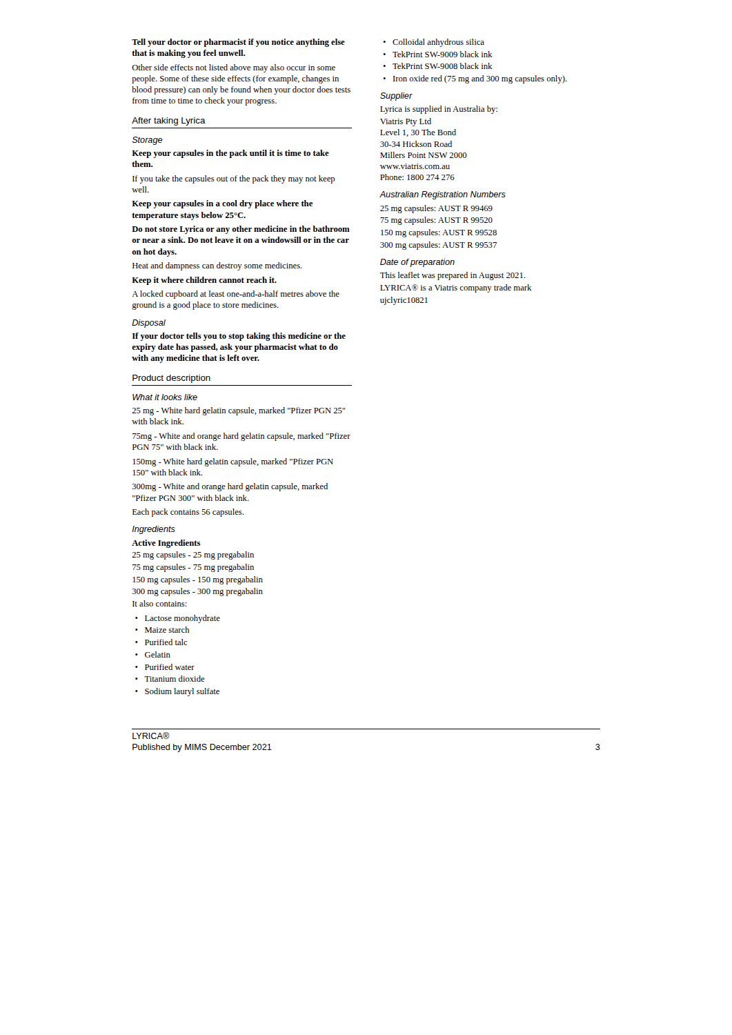Tell your doctor or pharmacist if you notice anything else that is making you feel unwell.
Other side effects not listed above may also occur in some people. Some of these side effects (for example, changes in blood pressure) can only be found when your doctor does tests from time to time to check your progress.
After taking Lyrica
Storage
Keep your capsules in the pack until it is time to take them.
If you take the capsules out of the pack they may not keep well.
Keep your capsules in a cool dry place where the temperature stays below 25°C.
Do not store Lyrica or any other medicine in the bathroom or near a sink. Do not leave it on a windowsill or in the car on hot days.
Heat and dampness can destroy some medicines.
Keep it where children cannot reach it.
A locked cupboard at least one-and-a-half metres above the ground is a good place to store medicines.
Disposal
If your doctor tells you to stop taking this medicine or the expiry date has passed, ask your pharmacist what to do with any medicine that is left over.
Product description
What it looks like
25 mg - White hard gelatin capsule, marked "Pfizer PGN 25" with black ink.
75mg - White and orange hard gelatin capsule, marked "Pfizer PGN 75" with black ink.
150mg - White hard gelatin capsule, marked "Pfizer PGN 150" with black ink.
300mg - White and orange hard gelatin capsule, marked "Pfizer PGN 300" with black ink.
Each pack contains 56 capsules.
Ingredients
Active Ingredients
25 mg capsules - 25 mg pregabalin
75 mg capsules - 75 mg pregabalin
150 mg capsules - 150 mg pregabalin
300 mg capsules - 300 mg pregabalin
It also contains:
Lactose monohydrate
Maize starch
Purified talc
Gelatin
Purified water
Titanium dioxide
Sodium lauryl sulfate
Colloidal anhydrous silica
TekPrint SW-9009 black ink
TekPrint SW-9008 black ink
Iron oxide red (75 mg and 300 mg capsules only).
Supplier
Lyrica is supplied in Australia by:
Viatris Pty Ltd
Level 1, 30 The Bond
30-34 Hickson Road
Millers Point NSW 2000
www.viatris.com.au
Phone: 1800 274 276
Australian Registration Numbers
25 mg capsules: AUST R 99469
75 mg capsules: AUST R 99520
150 mg capsules: AUST R 99528
300 mg capsules: AUST R 99537
Date of preparation
This leaflet was prepared in August 2021.
LYRICA® is a Viatris company trade mark
ujclyric10821
LYRICA®
Published by MIMS December 2021
3